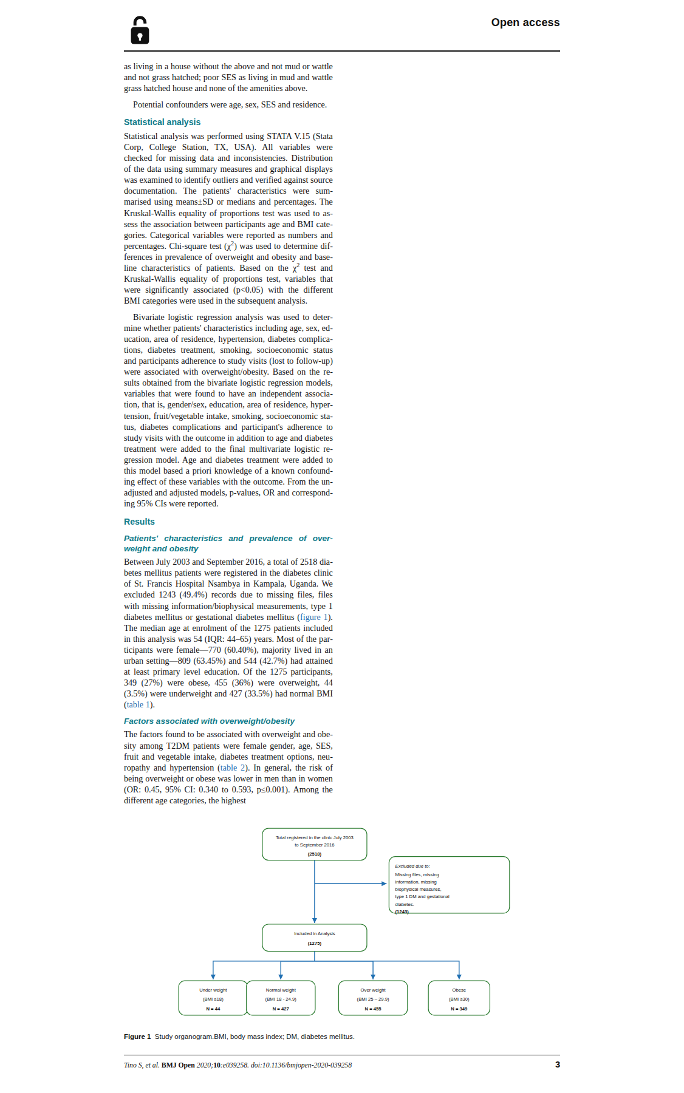Open access
as living in a house without the above and not mud or wattle and not grass hatched; poor SES as living in mud and wattle grass hatched house and none of the amenities above.
Potential confounders were age, sex, SES and residence.
Statistical analysis
Statistical analysis was performed using STATA V.15 (Stata Corp, College Station, TX, USA). All variables were checked for missing data and inconsistencies. Distribution of the data using summary measures and graphical displays was examined to identify outliers and verified against source documentation. The patients' characteristics were summarised using means±SD or medians and percentages. The Kruskal-Wallis equality of proportions test was used to assess the association between participants age and BMI categories. Categorical variables were reported as numbers and percentages. Chi-square test (χ2) was used to determine differences in prevalence of overweight and obesity and baseline characteristics of patients. Based on the χ2 test and Kruskal-Wallis equality of proportions test, variables that were significantly associated (p<0.05) with the different BMI categories were used in the subsequent analysis.
Bivariate logistic regression analysis was used to determine whether patients' characteristics including age, sex, education, area of residence, hypertension, diabetes complications, diabetes treatment, smoking, socioeconomic status and participants adherence to study visits (lost to follow-up) were associated with overweight/obesity. Based on the results obtained from the bivariate logistic regression models, variables that were found to have an independent association, that is, gender/sex, education, area of residence, hypertension, fruit/vegetable intake, smoking, socioeconomic status, diabetes complications and participant's adherence to study visits with the outcome in addition to age and diabetes treatment were added to the final multivariate logistic regression model. Age and diabetes treatment were added to this model based a priori knowledge of a known confounding effect of these variables with the outcome. From the unadjusted and adjusted models, p-values, OR and corresponding 95% CIs were reported.
Results
Patients' characteristics and prevalence of overweight and obesity
Between July 2003 and September 2016, a total of 2518 diabetes mellitus patients were registered in the diabetes clinic of St. Francis Hospital Nsambya in Kampala, Uganda. We excluded 1243 (49.4%) records due to missing files, files with missing information/biophysical measurements, type 1 diabetes mellitus or gestational diabetes mellitus (figure 1). The median age at enrolment of the 1275 patients included in this analysis was 54 (IQR: 44–65) years. Most of the participants were female—770 (60.40%), majority lived in an urban setting—809 (63.45%) and 544 (42.7%) had attained at least primary level education. Of the 1275 participants, 349 (27%) were obese, 455 (36%) were overweight, 44 (3.5%) were underweight and 427 (33.5%) had normal BMI (table 1).
Factors associated with overweight/obesity
The factors found to be associated with overweight and obesity among T2DM patients were female gender, age, SES, fruit and vegetable intake, diabetes treatment options, neuropathy and hypertension (table 2). In general, the risk of being overweight or obese was lower in men than in women (OR: 0.45, 95% CI: 0.340 to 0.593, p≤0.001). Among the different age categories, the highest
Total registered in the clinic July 2003 to September 2016 (2518) Excluded due to: Missing files, missing information, missing biophysical measures, type 1 DM and gestational diabetes. (1243) Included in Analysis (1275) Under weight (BMI ≤18) N = 44 Normal weight (BMI 18 - 24.9) N = 427 Over weight (BMI 25 – 29.9) N = 455 Obese (BMI ≥30) N = 349
Figure 1 Study organogram.BMI, body mass index; DM, diabetes mellitus.
Tino S, et al. BMJ Open 2020;10:e039258. doi:10.1136/bmjopen-2020-039258
3